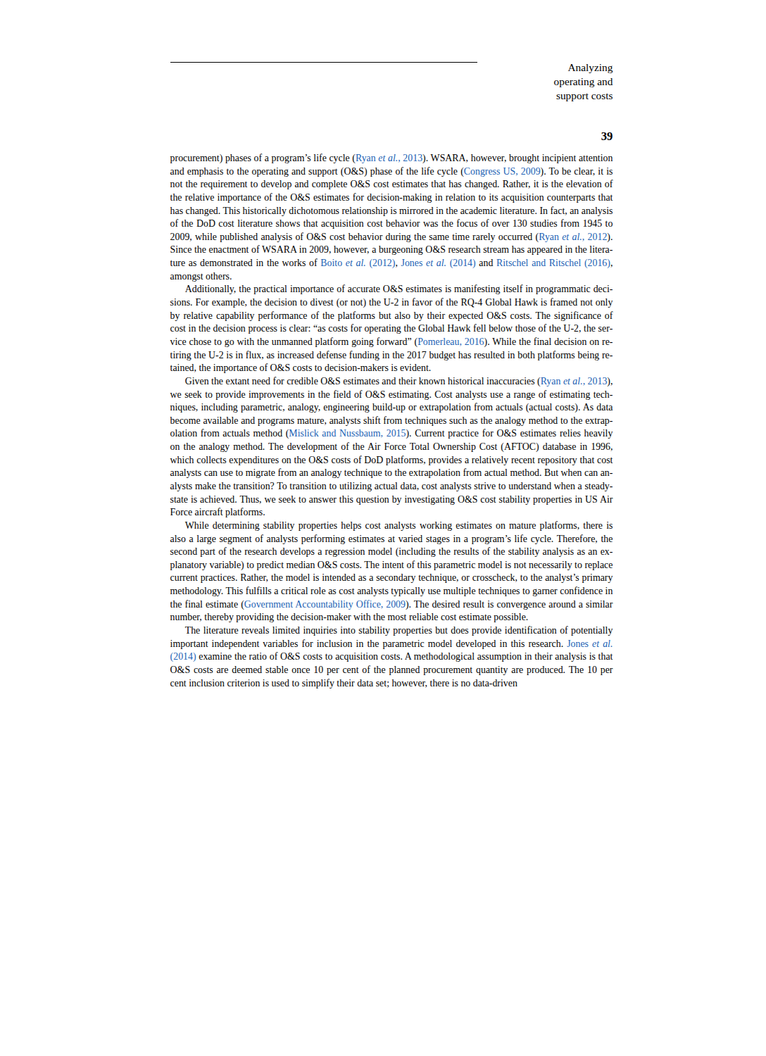Analyzing
operating and
support costs
39
procurement) phases of a program’s life cycle (Ryan et al., 2013). WSARA, however, brought incipient attention and emphasis to the operating and support (O&S) phase of the life cycle (Congress US, 2009). To be clear, it is not the requirement to develop and complete O&S cost estimates that has changed. Rather, it is the elevation of the relative importance of the O&S estimates for decision-making in relation to its acquisition counterparts that has changed. This historically dichotomous relationship is mirrored in the academic literature. In fact, an analysis of the DoD cost literature shows that acquisition cost behavior was the focus of over 130 studies from 1945 to 2009, while published analysis of O&S cost behavior during the same time rarely occurred (Ryan et al., 2012). Since the enactment of WSARA in 2009, however, a burgeoning O&S research stream has appeared in the literature as demonstrated in the works of Boito et al. (2012), Jones et al. (2014) and Ritschel and Ritschel (2016), amongst others.
Additionally, the practical importance of accurate O&S estimates is manifesting itself in programmatic decisions. For example, the decision to divest (or not) the U-2 in favor of the RQ-4 Global Hawk is framed not only by relative capability performance of the platforms but also by their expected O&S costs. The significance of cost in the decision process is clear: “as costs for operating the Global Hawk fell below those of the U-2, the service chose to go with the unmanned platform going forward” (Pomerleau, 2016). While the final decision on retiring the U-2 is in flux, as increased defense funding in the 2017 budget has resulted in both platforms being retained, the importance of O&S costs to decision-makers is evident.
Given the extant need for credible O&S estimates and their known historical inaccuracies (Ryan et al., 2013), we seek to provide improvements in the field of O&S estimating. Cost analysts use a range of estimating techniques, including parametric, analogy, engineering build-up or extrapolation from actuals (actual costs). As data become available and programs mature, analysts shift from techniques such as the analogy method to the extrapolation from actuals method (Mislick and Nussbaum, 2015). Current practice for O&S estimates relies heavily on the analogy method. The development of the Air Force Total Ownership Cost (AFTOC) database in 1996, which collects expenditures on the O&S costs of DoD platforms, provides a relatively recent repository that cost analysts can use to migrate from an analogy technique to the extrapolation from actual method. But when can analysts make the transition? To transition to utilizing actual data, cost analysts strive to understand when a steady-state is achieved. Thus, we seek to answer this question by investigating O&S cost stability properties in US Air Force aircraft platforms.
While determining stability properties helps cost analysts working estimates on mature platforms, there is also a large segment of analysts performing estimates at varied stages in a program’s life cycle. Therefore, the second part of the research develops a regression model (including the results of the stability analysis as an explanatory variable) to predict median O&S costs. The intent of this parametric model is not necessarily to replace current practices. Rather, the model is intended as a secondary technique, or crosscheck, to the analyst’s primary methodology. This fulfills a critical role as cost analysts typically use multiple techniques to garner confidence in the final estimate (Government Accountability Office, 2009). The desired result is convergence around a similar number, thereby providing the decision-maker with the most reliable cost estimate possible.
The literature reveals limited inquiries into stability properties but does provide identification of potentially important independent variables for inclusion in the parametric model developed in this research. Jones et al. (2014) examine the ratio of O&S costs to acquisition costs. A methodological assumption in their analysis is that O&S costs are deemed stable once 10 per cent of the planned procurement quantity are produced. The 10 per cent inclusion criterion is used to simplify their data set; however, there is no data-driven